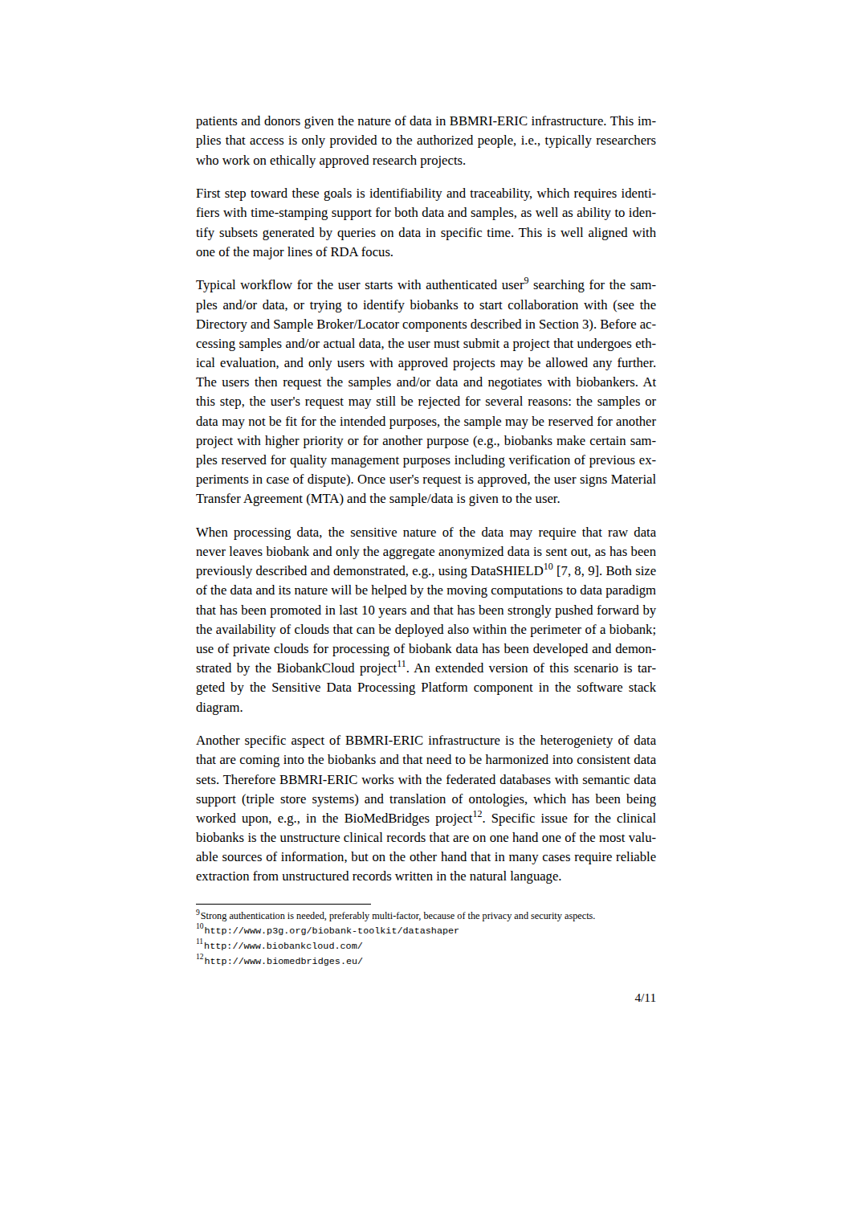patients and donors given the nature of data in BBMRI-ERIC infrastructure. This implies that access is only provided to the authorized people, i.e., typically researchers who work on ethically approved research projects.
First step toward these goals is identifiability and traceability, which requires identifiers with time-stamping support for both data and samples, as well as ability to identify subsets generated by queries on data in specific time. This is well aligned with one of the major lines of RDA focus.
Typical workflow for the user starts with authenticated user9 searching for the samples and/or data, or trying to identify biobanks to start collaboration with (see the Directory and Sample Broker/Locator components described in Section 3). Before accessing samples and/or actual data, the user must submit a project that undergoes ethical evaluation, and only users with approved projects may be allowed any further. The users then request the samples and/or data and negotiates with biobankers. At this step, the user's request may still be rejected for several reasons: the samples or data may not be fit for the intended purposes, the sample may be reserved for another project with higher priority or for another purpose (e.g., biobanks make certain samples reserved for quality management purposes including verification of previous experiments in case of dispute). Once user's request is approved, the user signs Material Transfer Agreement (MTA) and the sample/data is given to the user.
When processing data, the sensitive nature of the data may require that raw data never leaves biobank and only the aggregate anonymized data is sent out, as has been previously described and demonstrated, e.g., using DataSHIELD10 [7, 8, 9]. Both size of the data and its nature will be helped by the moving computations to data paradigm that has been promoted in last 10 years and that has been strongly pushed forward by the availability of clouds that can be deployed also within the perimeter of a biobank; use of private clouds for processing of biobank data has been developed and demonstrated by the BiobankCloud project11. An extended version of this scenario is targeted by the Sensitive Data Processing Platform component in the software stack diagram.
Another specific aspect of BBMRI-ERIC infrastructure is the heterogeniety of data that are coming into the biobanks and that need to be harmonized into consistent data sets. Therefore BBMRI-ERIC works with the federated databases with semantic data support (triple store systems) and translation of ontologies, which has been being worked upon, e.g., in the BioMedBridges project12. Specific issue for the clinical biobanks is the unstructure clinical records that are on one hand one of the most valuable sources of information, but on the other hand that in many cases require reliable extraction from unstructured records written in the natural language.
9Strong authentication is needed, preferably multi-factor, because of the privacy and security aspects.
10http://www.p3g.org/biobank-toolkit/datashaper
11http://www.biobankcloud.com/
12http://www.biomedbridges.eu/
4/11